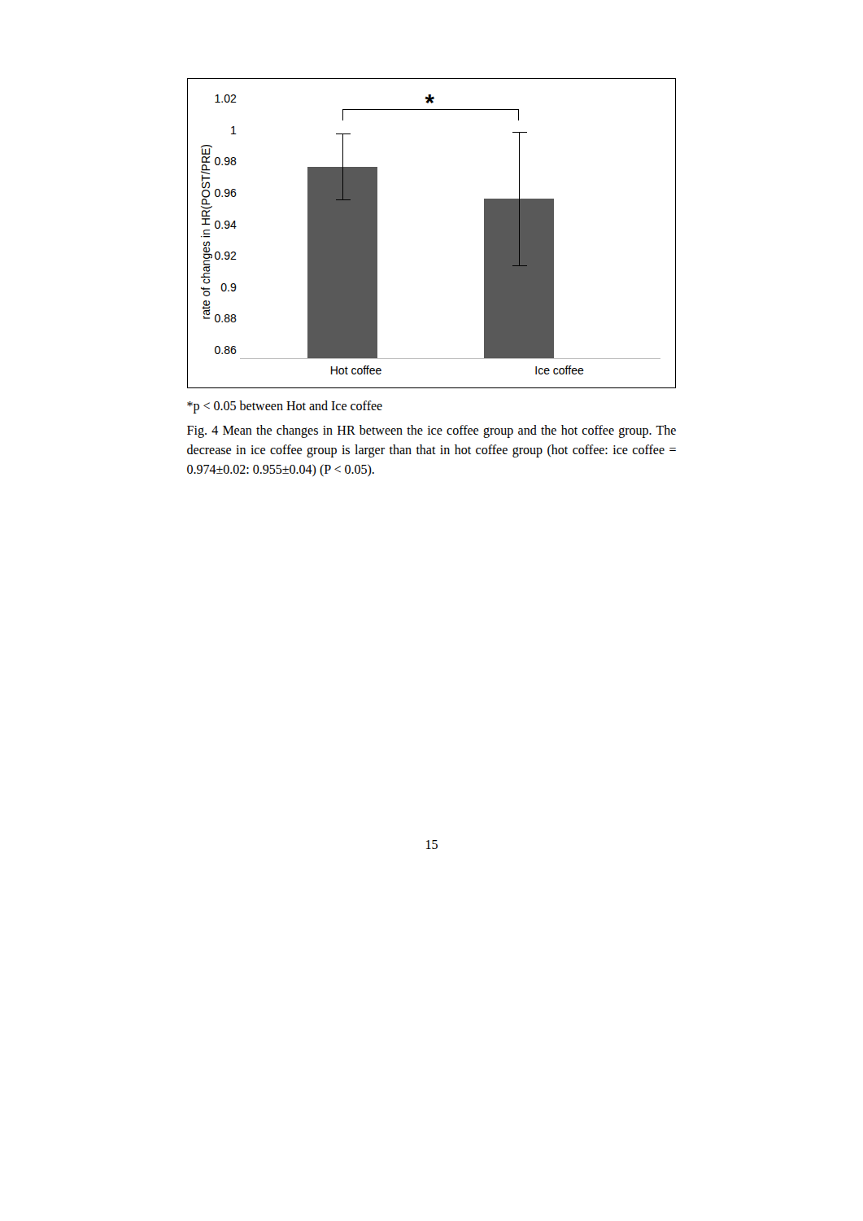rate of changes in HR(POST/PRE)
1.02
1
0.98
0.96
0.94
0.92
0.9
0.88
0.86
*
Hot coffee Ice coffee
*p < 0.05 between Hot and Ice coffee
Fig. 4 Mean the changes in HR between the ice coffee group and the hot coffee group. The decrease in ice coffee group is larger than that in hot coffee group (hot coffee: ice coffee = 0.974±0.02: 0.955±0.04) (P < 0.05).
15